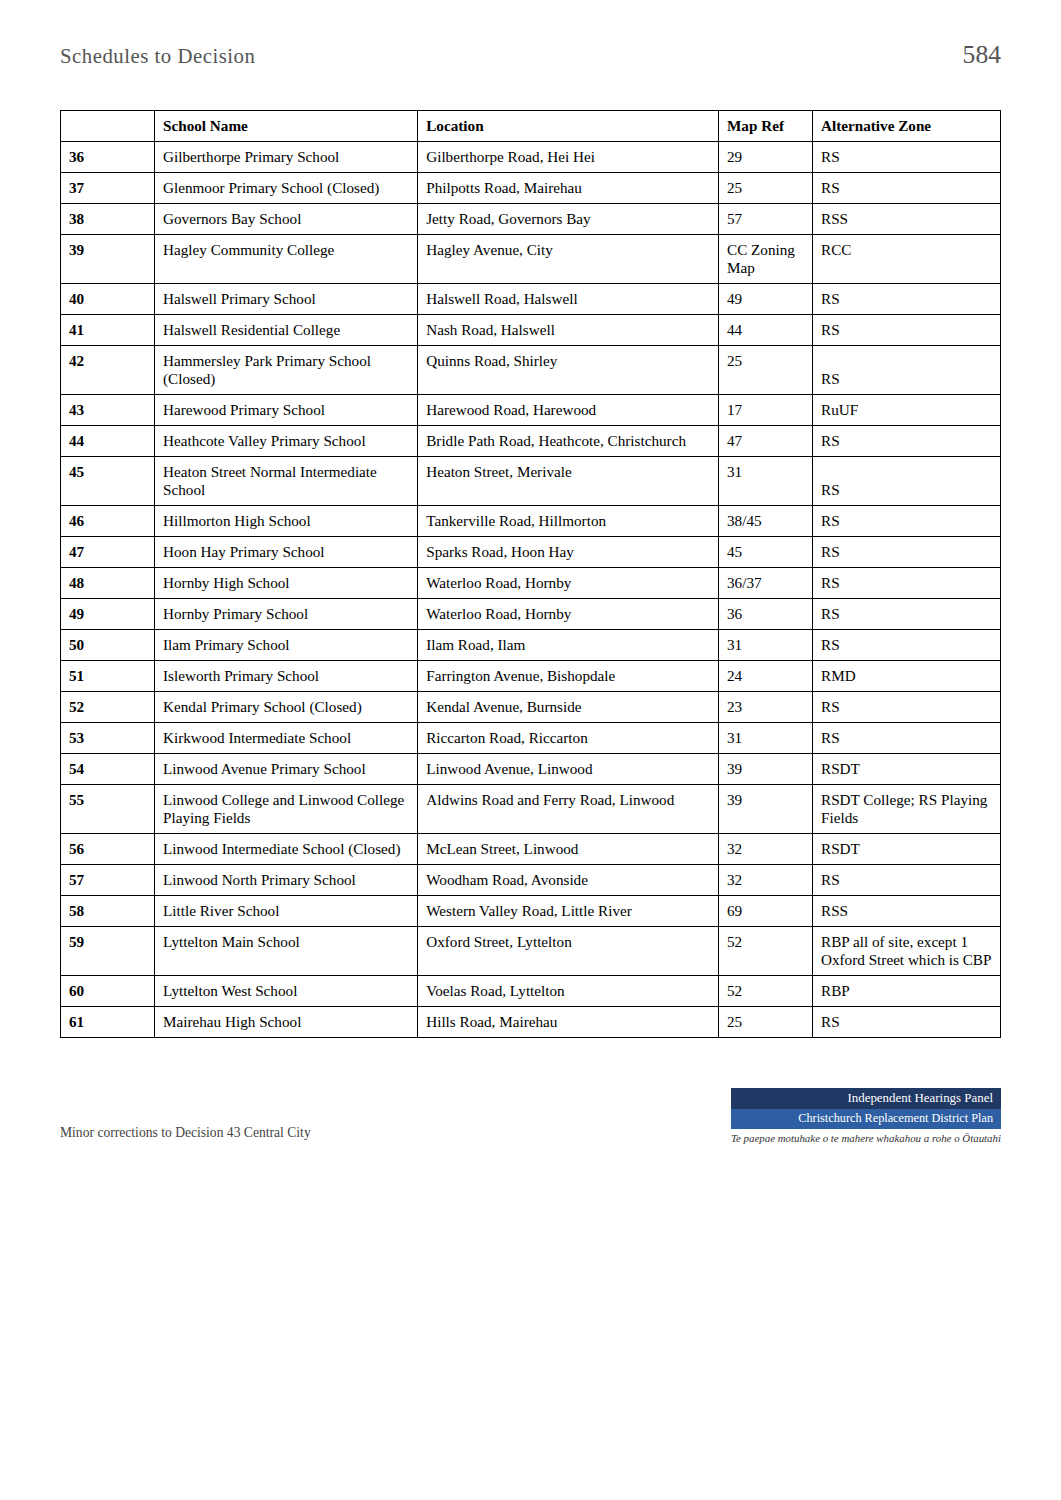Schedules to Decision
584
| | School Name | Location | Map Ref | Alternative Zone |
| --- | --- | --- | --- | --- |
| 36 | Gilberthorpe Primary School | Gilberthorpe Road, Hei Hei | 29 | RS |
| 37 | Glenmoor Primary School (Closed) | Philpotts Road, Mairehau | 25 | RS |
| 38 | Governors Bay School | Jetty Road, Governors Bay | 57 | RSS |
| 39 | Hagley Community College | Hagley Avenue, City | CC Zoning Map | RCC |
| 40 | Halswell Primary School | Halswell Road, Halswell | 49 | RS |
| 41 | Halswell Residential College | Nash Road, Halswell | 44 | RS |
| 42 | Hammersley Park Primary School (Closed) | Quinns Road, Shirley | 25 | RS |
| 43 | Harewood Primary School | Harewood Road, Harewood | 17 | RuUF |
| 44 | Heathcote Valley Primary School | Bridle Path Road, Heathcote, Christchurch | 47 | RS |
| 45 | Heaton Street Normal Intermediate School | Heaton Street, Merivale | 31 | RS |
| 46 | Hillmorton High School | Tankerville Road, Hillmorton | 38/45 | RS |
| 47 | Hoon Hay Primary School | Sparks Road, Hoon Hay | 45 | RS |
| 48 | Hornby High School | Waterloo Road, Hornby | 36/37 | RS |
| 49 | Hornby Primary School | Waterloo Road, Hornby | 36 | RS |
| 50 | Ilam Primary School | Ilam Road, Ilam | 31 | RS |
| 51 | Isleworth Primary School | Farrington Avenue, Bishopdale | 24 | RMD |
| 52 | Kendal Primary School (Closed) | Kendal Avenue, Burnside | 23 | RS |
| 53 | Kirkwood Intermediate School | Riccarton Road, Riccarton | 31 | RS |
| 54 | Linwood Avenue Primary School | Linwood Avenue, Linwood | 39 | RSDT |
| 55 | Linwood College and Linwood College Playing Fields | Aldwins Road and Ferry Road, Linwood | 39 | RSDT College; RS Playing Fields |
| 56 | Linwood Intermediate School (Closed) | McLean Street, Linwood | 32 | RSDT |
| 57 | Linwood North Primary School | Woodham Road, Avonside | 32 | RS |
| 58 | Little River School | Western Valley Road, Little River | 69 | RSS |
| 59 | Lyttelton Main School | Oxford Street, Lyttelton | 52 | RBP all of site, except 1 Oxford Street which is CBP |
| 60 | Lyttelton West School | Voelas Road, Lyttelton | 52 | RBP |
| 61 | Mairehau High School | Hills Road, Mairehau | 25 | RS |
Minor corrections to Decision 43 Central City
Independent Hearings Panel Christchurch Replacement District Plan Te paepae motuhake o te mahere whakahou a rohe o Ōtautahi